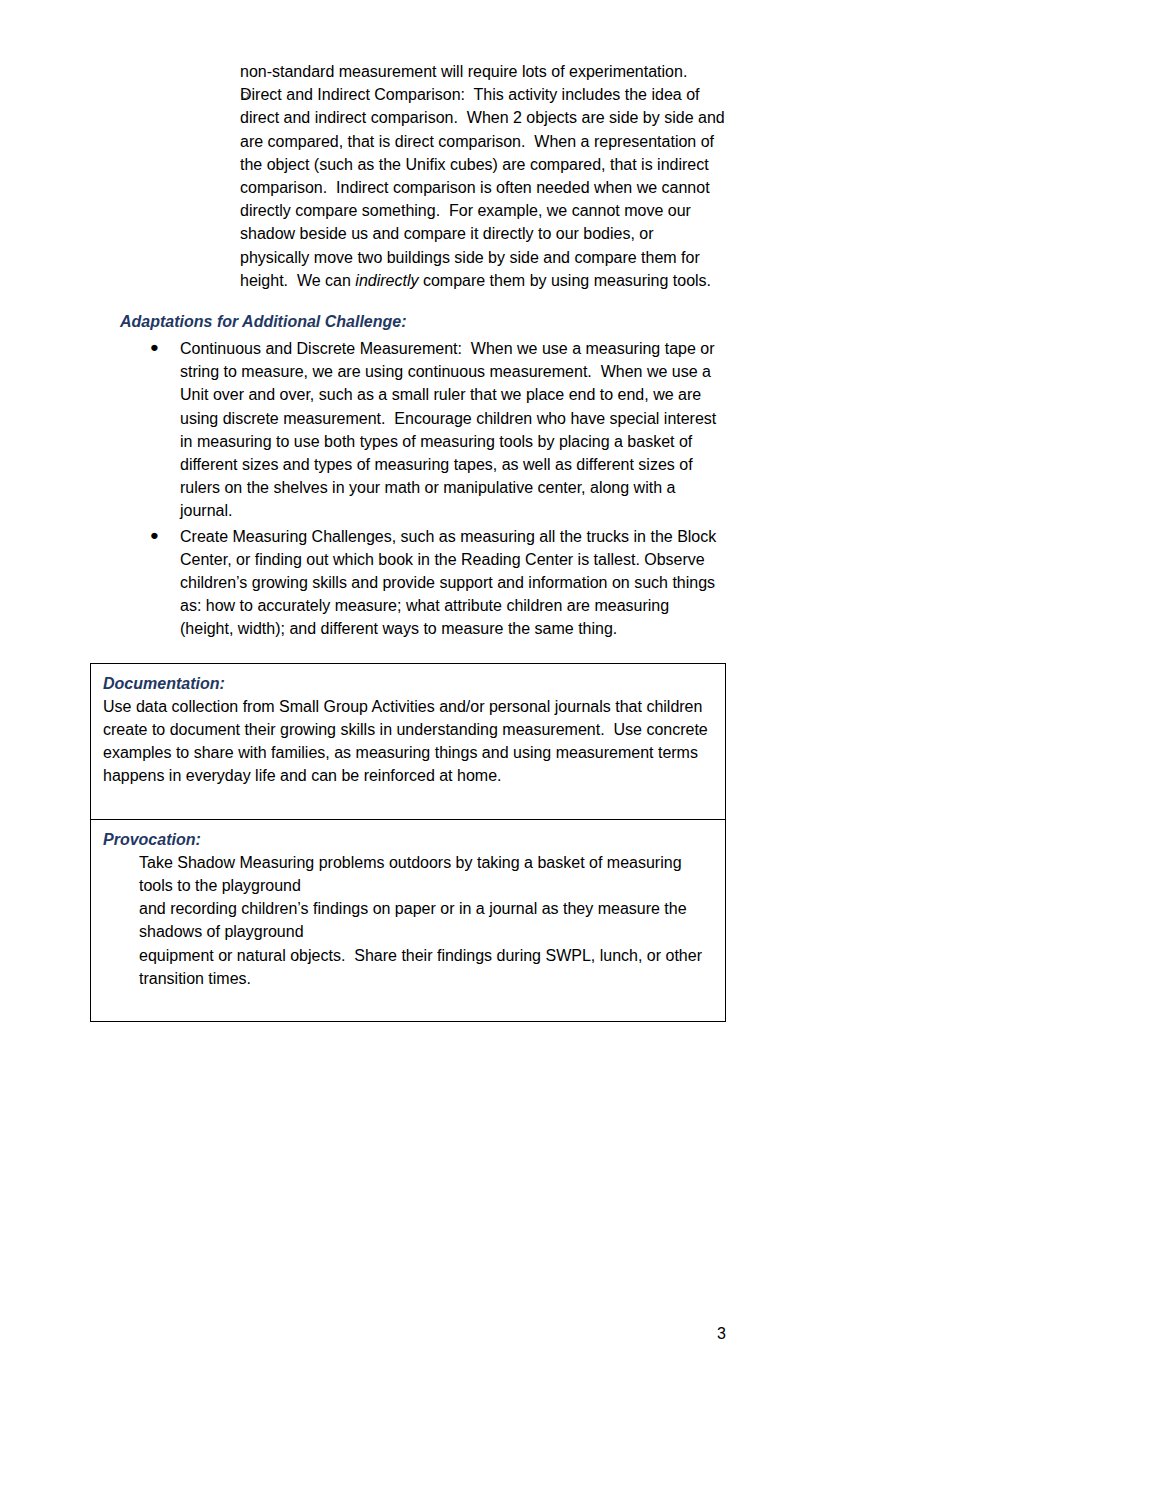non-standard measurement will require lots of experimentation.
Direct and Indirect Comparison: This activity includes the idea of direct and indirect comparison. When 2 objects are side by side and are compared, that is direct comparison. When a representation of the object (such as the Unifix cubes) are compared, that is indirect comparison. Indirect comparison is often needed when we cannot directly compare something. For example, we cannot move our shadow beside us and compare it directly to our bodies, or physically move two buildings side by side and compare them for height. We can indirectly compare them by using measuring tools.
Adaptations for Additional Challenge:
Continuous and Discrete Measurement: When we use a measuring tape or string to measure, we are using continuous measurement. When we use a Unit over and over, such as a small ruler that we place end to end, we are using discrete measurement. Encourage children who have special interest in measuring to use both types of measuring tools by placing a basket of different sizes and types of measuring tapes, as well as different sizes of rulers on the shelves in your math or manipulative center, along with a journal.
Create Measuring Challenges, such as measuring all the trucks in the Block Center, or finding out which book in the Reading Center is tallest. Observe children’s growing skills and provide support and information on such things as: how to accurately measure; what attribute children are measuring (height, width); and different ways to measure the same thing.
Documentation:
Use data collection from Small Group Activities and/or personal journals that children create to document their growing skills in understanding measurement. Use concrete examples to share with families, as measuring things and using measurement terms happens in everyday life and can be reinforced at home.
Provocation:
Take Shadow Measuring problems outdoors by taking a basket of measuring tools to the playground
and recording children’s findings on paper or in a journal as they measure the shadows of playground
equipment or natural objects. Share their findings during SWPL, lunch, or other transition times.
3